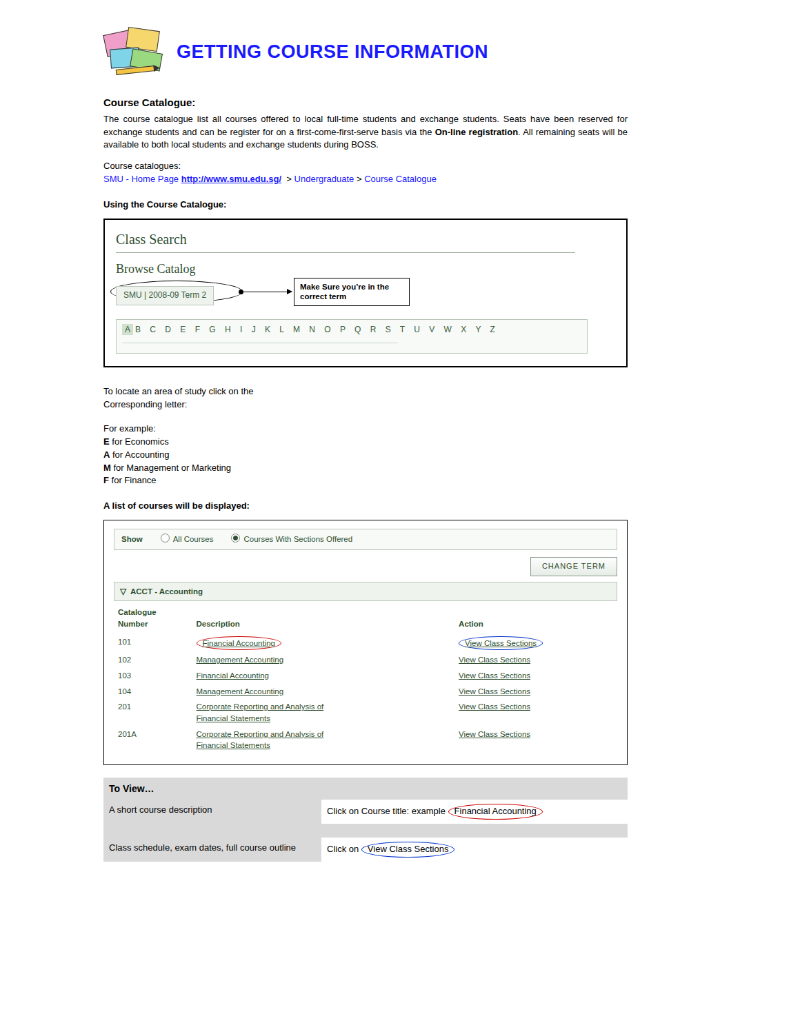GETTING COURSE INFORMATION
Course Catalogue:
The course catalogue list all courses offered to local full-time students and exchange students. Seats have been reserved for exchange students and can be register for on a first-come-first-serve basis via the On-line registration. All remaining seats will be available to both local students and exchange students during BOSS.
Course catalogues:
SMU - Home Page http://www.smu.edu.sg/ > Undergraduate > Course Catalogue
Using the Course Catalogue:
Class Search
Browse Catalog
SMU | 2008-09 Term 2
Make Sure you’re in the correct term
AB C D E F G H I J K L M N O P Q R S T U V W X Y Z
To locate an area of study click on the
Corresponding letter:
For example:
E for Economics
A for Accounting
M for Management or Marketing
F for Finance
A list of courses will be displayed:
Show All Courses Courses With Sections Offered
CHANGE TERM
▽ACCT - Accounting
| Catalogue Number | Description | Action |
| --- | --- | --- |
| 101 | Financial Accounting | View Class Sections |
| 102 | Management Accounting | View Class Sections |
| 103 | Financial Accounting | View Class Sections |
| 104 | Management Accounting | View Class Sections |
| 201 | Corporate Reporting and Analysis of Financial Statements | View Class Sections |
| 201A | Corporate Reporting and Analysis of Financial Statements | View Class Sections |
| To View… |
| A short course description | Click on Course title: example Financial Accounting |
| Class schedule, exam dates, full course outline | Click on View Class Sections |